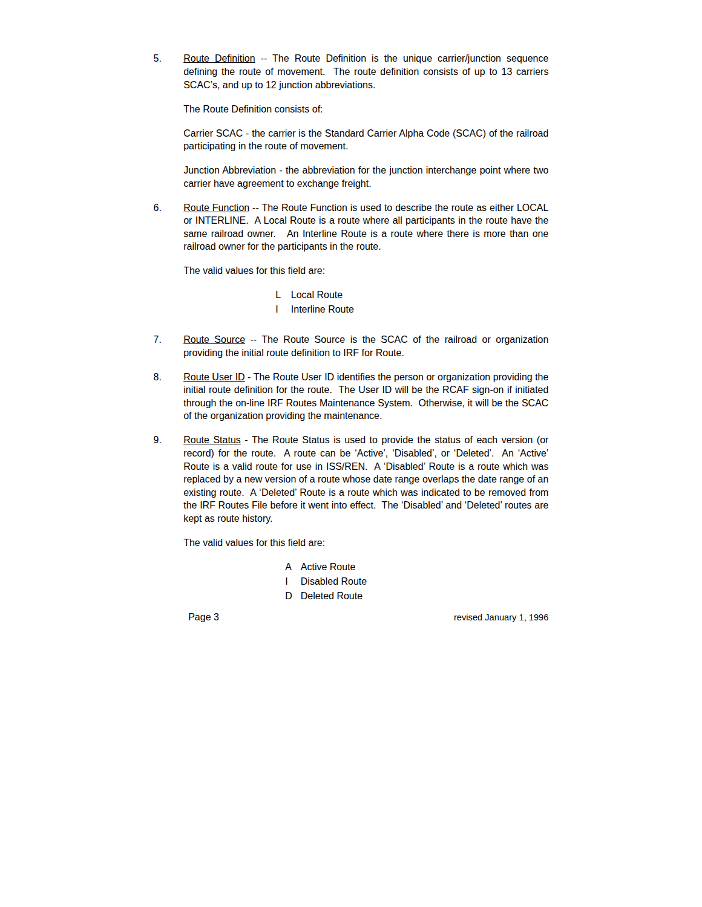5.
Route Definition -- The Route Definition is the unique carrier/junction sequence defining the route of movement. The route definition consists of up to 13 carriers SCAC’s, and up to 12 junction abbreviations.
The Route Definition consists of:
Carrier SCAC - the carrier is the Standard Carrier Alpha Code (SCAC) of the railroad participating in the route of movement.
Junction Abbreviation - the abbreviation for the junction interchange point where two carrier have agreement to exchange freight.
6.
Route Function -- The Route Function is used to describe the route as either LOCAL or INTERLINE. A Local Route is a route where all participants in the route have the same railroad owner. An Interline Route is a route where there is more than one railroad owner for the participants in the route.
The valid values for this field are:
LLocal Route
IInterline Route
7.
Route Source -- The Route Source is the SCAC of the railroad or organization providing the initial route definition to IRF for Route.
8.
Route User ID - The Route User ID identifies the person or organization providing the initial route definition for the route. The User ID will be the RCAF sign-on if initiated through the on-line IRF Routes Maintenance System. Otherwise, it will be the SCAC of the organization providing the maintenance.
9.
Route Status - The Route Status is used to provide the status of each version (or record) for the route. A route can be ‘Active’, ‘Disabled’, or ‘Deleted’. An ‘Active’ Route is a valid route for use in ISS/REN. A ‘Disabled’ Route is a route which was replaced by a new version of a route whose date range overlaps the date range of an existing route. A ‘Deleted’ Route is a route which was indicated to be removed from the IRF Routes File before it went into effect. The ‘Disabled’ and ‘Deleted’ routes are kept as route history.
The valid values for this field are:
AActive Route
IDisabled Route
DDeleted Route
Page 3
revised January 1, 1996